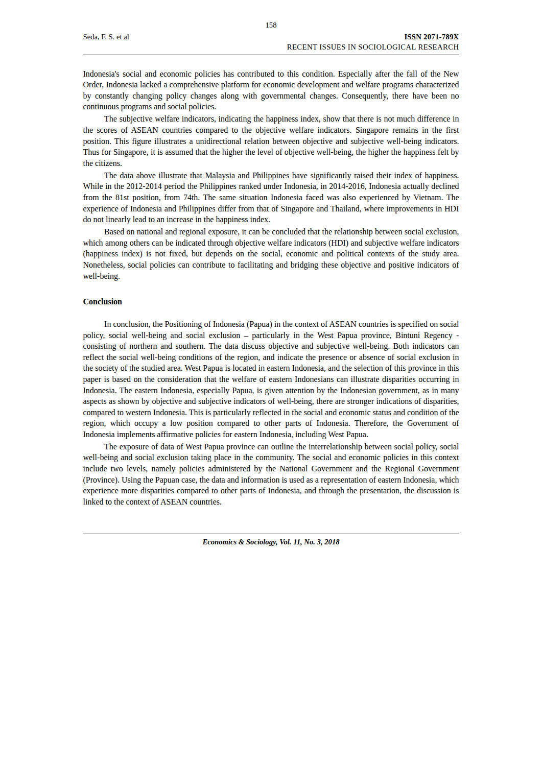158
Seda, F. S. et al
ISSN 2071-789X
RECENT ISSUES IN SOCIOLOGICAL RESEARCH
Indonesia's social and economic policies has contributed to this condition. Especially after the fall of the New Order, Indonesia lacked a comprehensive platform for economic development and welfare programs characterized by constantly changing policy changes along with governmental changes. Consequently, there have been no continuous programs and social policies.
The subjective welfare indicators, indicating the happiness index, show that there is not much difference in the scores of ASEAN countries compared to the objective welfare indicators. Singapore remains in the first position. This figure illustrates a unidirectional relation between objective and subjective well-being indicators. Thus for Singapore, it is assumed that the higher the level of objective well-being, the higher the happiness felt by the citizens.
The data above illustrate that Malaysia and Philippines have significantly raised their index of happiness. While in the 2012-2014 period the Philippines ranked under Indonesia, in 2014-2016, Indonesia actually declined from the 81st position, from 74th. The same situation Indonesia faced was also experienced by Vietnam. The experience of Indonesia and Philippines differ from that of Singapore and Thailand, where improvements in HDI do not linearly lead to an increase in the happiness index.
Based on national and regional exposure, it can be concluded that the relationship between social exclusion, which among others can be indicated through objective welfare indicators (HDI) and subjective welfare indicators (happiness index) is not fixed, but depends on the social, economic and political contexts of the study area. Nonetheless, social policies can contribute to facilitating and bridging these objective and positive indicators of well-being.
Conclusion
In conclusion, the Positioning of Indonesia (Papua) in the context of ASEAN countries is specified on social policy, social well-being and social exclusion – particularly in the West Papua province, Bintuni Regency - consisting of northern and southern. The data discuss objective and subjective well-being. Both indicators can reflect the social well-being conditions of the region, and indicate the presence or absence of social exclusion in the society of the studied area. West Papua is located in eastern Indonesia, and the selection of this province in this paper is based on the consideration that the welfare of eastern Indonesians can illustrate disparities occurring in Indonesia. The eastern Indonesia, especially Papua, is given attention by the Indonesian government, as in many aspects as shown by objective and subjective indicators of well-being, there are stronger indications of disparities, compared to western Indonesia. This is particularly reflected in the social and economic status and condition of the region, which occupy a low position compared to other parts of Indonesia. Therefore, the Government of Indonesia implements affirmative policies for eastern Indonesia, including West Papua.
The exposure of data of West Papua province can outline the interrelationship between social policy, social well-being and social exclusion taking place in the community. The social and economic policies in this context include two levels, namely policies administered by the National Government and the Regional Government (Province). Using the Papuan case, the data and information is used as a representation of eastern Indonesia, which experience more disparities compared to other parts of Indonesia, and through the presentation, the discussion is linked to the context of ASEAN countries.
Economics & Sociology, Vol. 11, No. 3, 2018